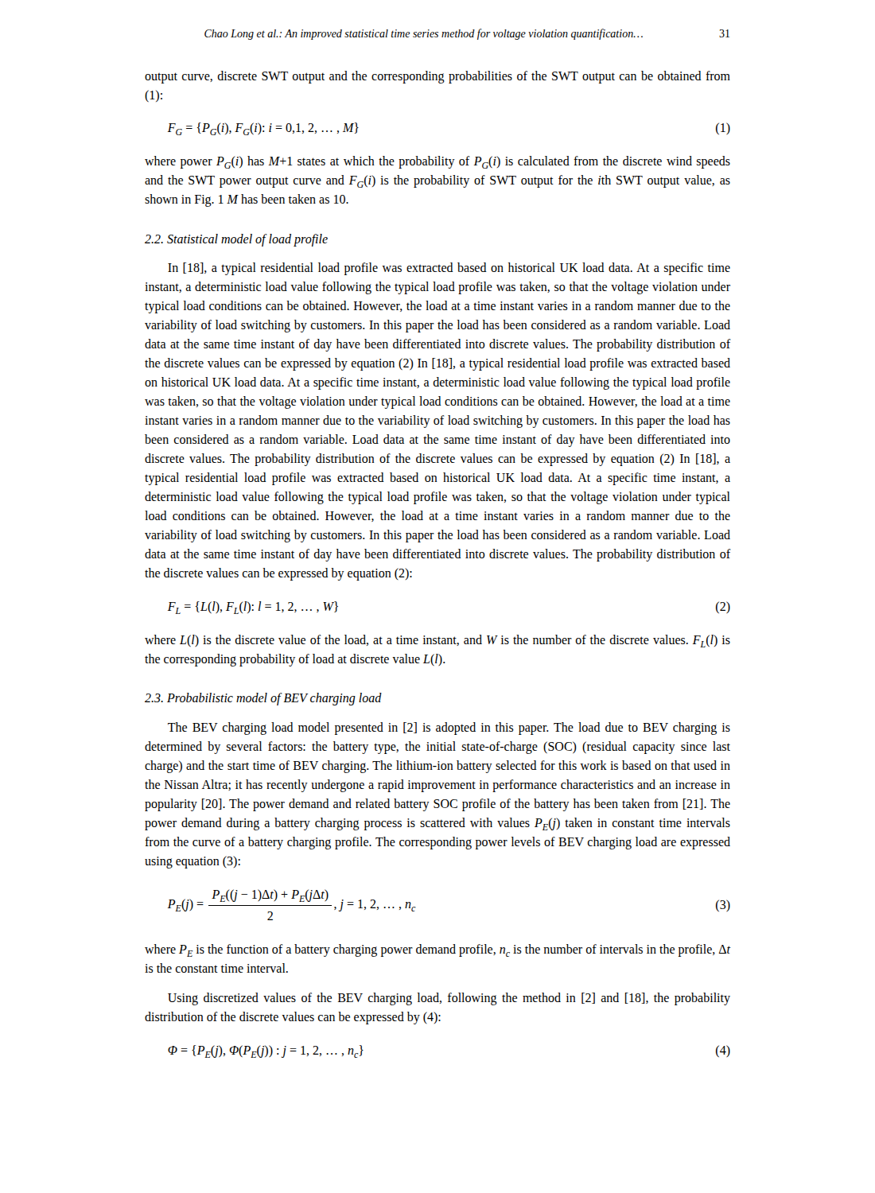Chao Long et al.: An improved statistical time series method for voltage violation quantification… 31
output curve, discrete SWT output and the corresponding probabilities of the SWT output can be obtained from (1):
FG = {PG(i), FG(i): i = 0,1, 2, … , M} (1)
where power PG(i) has M+1 states at which the probability of PG(i) is calculated from the discrete wind speeds and the SWT power output curve and FG(i) is the probability of SWT output for the ith SWT output value, as shown in Fig. 1 M has been taken as 10.
2.2. Statistical model of load profile
In [18], a typical residential load profile was extracted based on historical UK load data. At a specific time instant, a deterministic load value following the typical load profile was taken, so that the voltage violation under typical load conditions can be obtained. However, the load at a time instant varies in a random manner due to the variability of load switching by customers. In this paper the load has been considered as a random variable. Load data at the same time instant of day have been differentiated into discrete values. The probability distribution of the discrete values can be expressed by equation (2) In [18], a typical residential load profile was extracted based on historical UK load data. At a specific time instant, a deterministic load value following the typical load profile was taken, so that the voltage violation under typical load conditions can be obtained. However, the load at a time instant varies in a random manner due to the variability of load switching by customers. In this paper the load has been considered as a random variable. Load data at the same time instant of day have been differentiated into discrete values. The probability distribution of the discrete values can be expressed by equation (2) In [18], a typical residential load profile was extracted based on historical UK load data. At a specific time instant, a deterministic load value following the typical load profile was taken, so that the voltage violation under typical load conditions can be obtained. However, the load at a time instant varies in a random manner due to the variability of load switching by customers. In this paper the load has been considered as a random variable. Load data at the same time instant of day have been differentiated into discrete values. The probability distribution of the discrete values can be expressed by equation (2):
FL = {L(l), FL(l): l = 1, 2, … , W} (2)
where L(l) is the discrete value of the load, at a time instant, and W is the number of the discrete values. FL(l) is the corresponding probability of load at discrete value L(l).
2.3. Probabilistic model of BEV charging load
The BEV charging load model presented in [2] is adopted in this paper. The load due to BEV charging is determined by several factors: the battery type, the initial state-of-charge (SOC) (residual capacity since last charge) and the start time of BEV charging. The lithium-ion battery selected for this work is based on that used in the Nissan Altra; it has recently undergone a rapid improvement in performance characteristics and an increase in popularity [20]. The power demand and related battery SOC profile of the battery has been taken from [21]. The power demand during a battery charging process is scattered with values PE(j) taken in constant time intervals from the curve of a battery charging profile. The corresponding power levels of BEV charging load are expressed using equation (3):
PE(j) = PE((j − 1)Δt) + PE(jΔt) 2, j = 1, 2, … , nc (3)
where PE is the function of a battery charging power demand profile, nc is the number of intervals in the profile, Δt is the constant time interval.
Using discretized values of the BEV charging load, following the method in [2] and [18], the probability distribution of the discrete values can be expressed by (4):
Φ = {PE(j), Φ(PE(j)) : j = 1, 2, … , nc} (4)